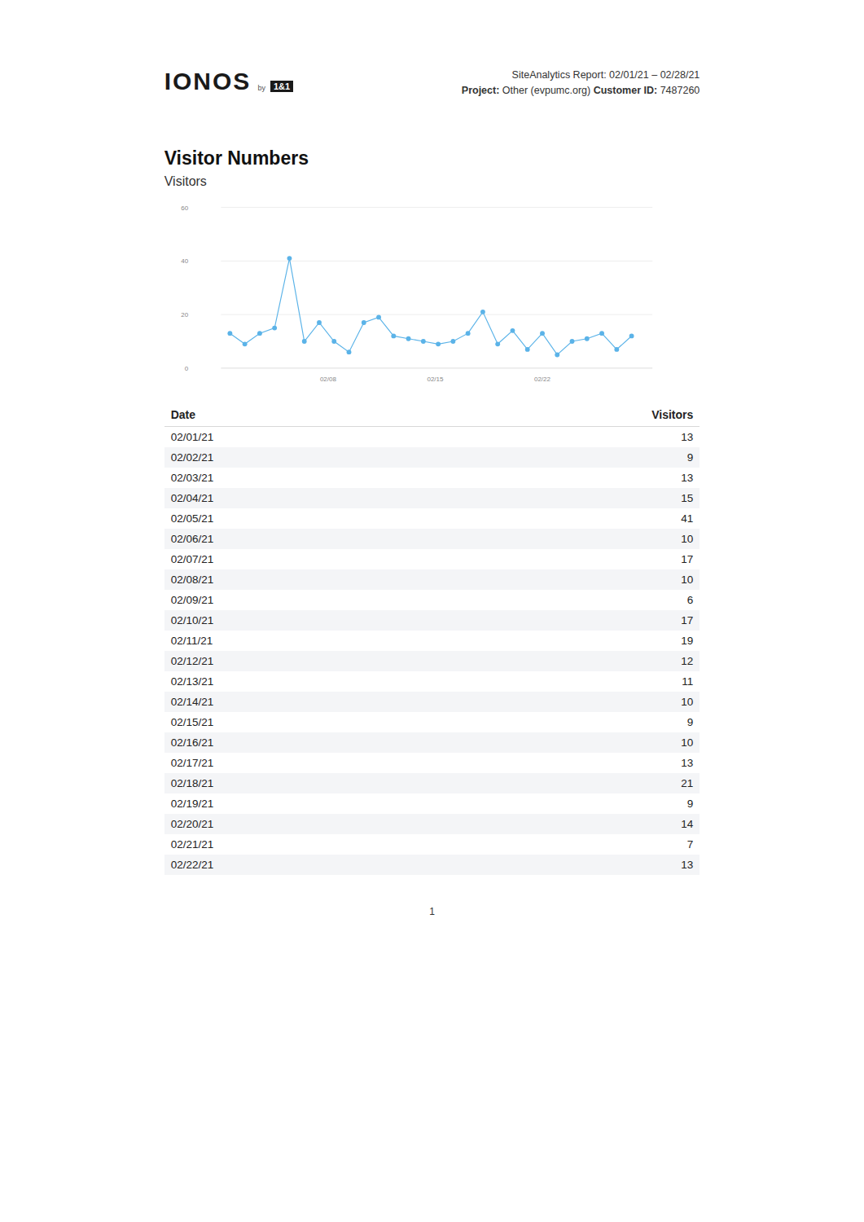IONOS by 1&1
SiteAnalytics Report: 02/01/21 – 02/28/21
Project: Other (evpumc.org) Customer ID: 7487260
Visitor Numbers
Visitors
60 40 20 0 02/08 02/15 02/22
| Date | Visitors |
| --- | --- |
| 02/01/21 | 13 |
| 02/02/21 | 9 |
| 02/03/21 | 13 |
| 02/04/21 | 15 |
| 02/05/21 | 41 |
| 02/06/21 | 10 |
| 02/07/21 | 17 |
| 02/08/21 | 10 |
| 02/09/21 | 6 |
| 02/10/21 | 17 |
| 02/11/21 | 19 |
| 02/12/21 | 12 |
| 02/13/21 | 11 |
| 02/14/21 | 10 |
| 02/15/21 | 9 |
| 02/16/21 | 10 |
| 02/17/21 | 13 |
| 02/18/21 | 21 |
| 02/19/21 | 9 |
| 02/20/21 | 14 |
| 02/21/21 | 7 |
| 02/22/21 | 13 |
1